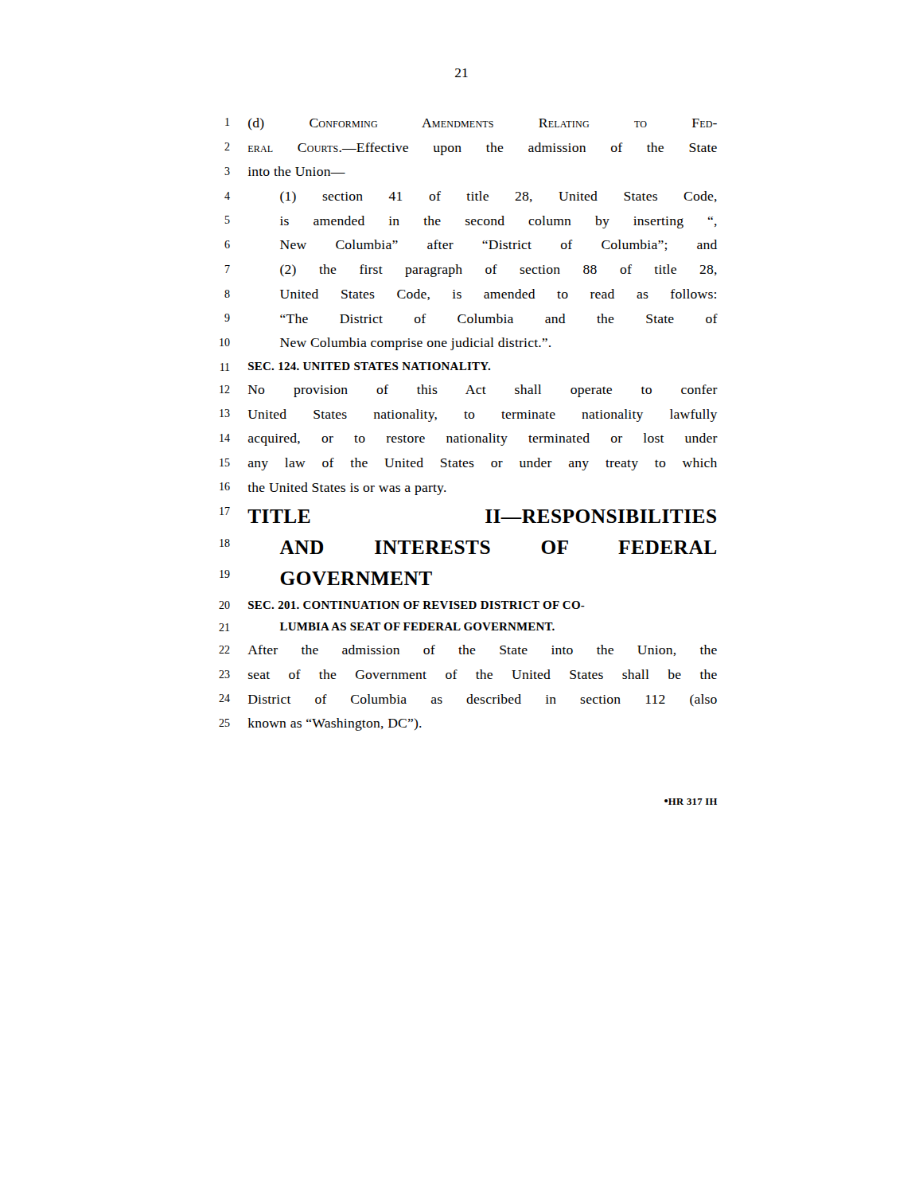21
(d) Conforming Amendments Relating to Fed-
eral Courts.—Effective upon the admission of the State
into the Union—
(1) section 41 of title 28, United States Code,
is amended in the second column by inserting “,
New Columbia” after “District of Columbia”; and
(2) the first paragraph of section 88 of title 28,
United States Code, is amended to read as follows:
“The District of Columbia and the State of
New Columbia comprise one judicial district.”.
SEC. 124. UNITED STATES NATIONALITY.
No provision of this Act shall operate to confer
United States nationality, to terminate nationality lawfully
acquired, or to restore nationality terminated or lost under
any law of the United States or under any treaty to which
the United States is or was a party.
TITLE II—RESPONSIBILITIES
AND INTERESTS OF FEDERAL
GOVERNMENT
SEC. 201. CONTINUATION OF REVISED DISTRICT OF CO-
LUMBIA AS SEAT OF FEDERAL GOVERNMENT.
After the admission of the State into the Union, the
seat of the Government of the United States shall be the
District of Columbia as described in section 112 (also
known as “Washington, DC”).
•HR 317 IH